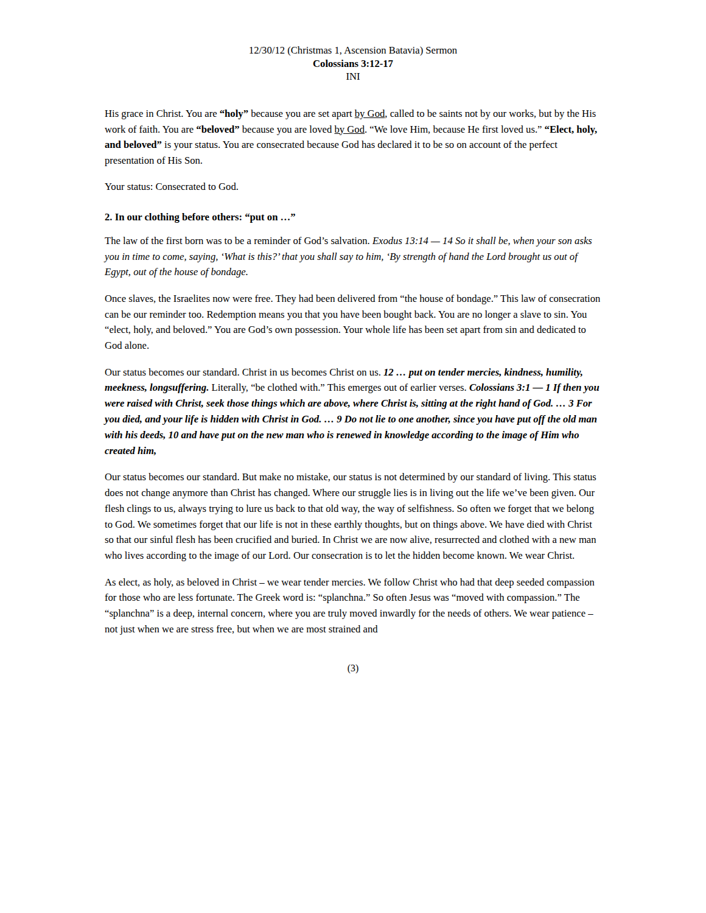12/30/12 (Christmas 1, Ascension Batavia) Sermon Colossians 3:12-17 INI
His grace in Christ. You are “holy” because you are set apart by God, called to be saints not by our works, but by the His work of faith. You are “beloved” because you are loved by God. “We love Him, because He first loved us.” “Elect, holy, and beloved” is your status. You are consecrated because God has declared it to be so on account of the perfect presentation of His Son.
Your status: Consecrated to God.
2. In our clothing before others: “put on …”
The law of the first born was to be a reminder of God’s salvation. Exodus 13:14 — 14 So it shall be, when your son asks you in time to come, saying, ‘What is this?’ that you shall say to him, ‘By strength of hand the Lord brought us out of Egypt, out of the house of bondage.
Once slaves, the Israelites now were free. They had been delivered from “the house of bondage.” This law of consecration can be our reminder too. Redemption means you that you have been bought back. You are no longer a slave to sin. You “elect, holy, and beloved.” You are God’s own possession. Your whole life has been set apart from sin and dedicated to God alone.
Our status becomes our standard. Christ in us becomes Christ on us. 12 … put on tender mercies, kindness, humility, meekness, longsuffering. Literally, “be clothed with.” This emerges out of earlier verses. Colossians 3:1 — 1 If then you were raised with Christ, seek those things which are above, where Christ is, sitting at the right hand of God. … 3 For you died, and your life is hidden with Christ in God. … 9 Do not lie to one another, since you have put off the old man with his deeds, 10 and have put on the new man who is renewed in knowledge according to the image of Him who created him,
Our status becomes our standard. But make no mistake, our status is not determined by our standard of living. This status does not change anymore than Christ has changed. Where our struggle lies is in living out the life we’ve been given. Our flesh clings to us, always trying to lure us back to that old way, the way of selfishness. So often we forget that we belong to God. We sometimes forget that our life is not in these earthly thoughts, but on things above. We have died with Christ so that our sinful flesh has been crucified and buried. In Christ we are now alive, resurrected and clothed with a new man who lives according to the image of our Lord. Our consecration is to let the hidden become known. We wear Christ.
As elect, as holy, as beloved in Christ – we wear tender mercies. We follow Christ who had that deep seeded compassion for those who are less fortunate. The Greek word is: “splanchna.” So often Jesus was “moved with compassion.” The “splanchna” is a deep, internal concern, where you are truly moved inwardly for the needs of others. We wear patience – not just when we are stress free, but when we are most strained and
(3)